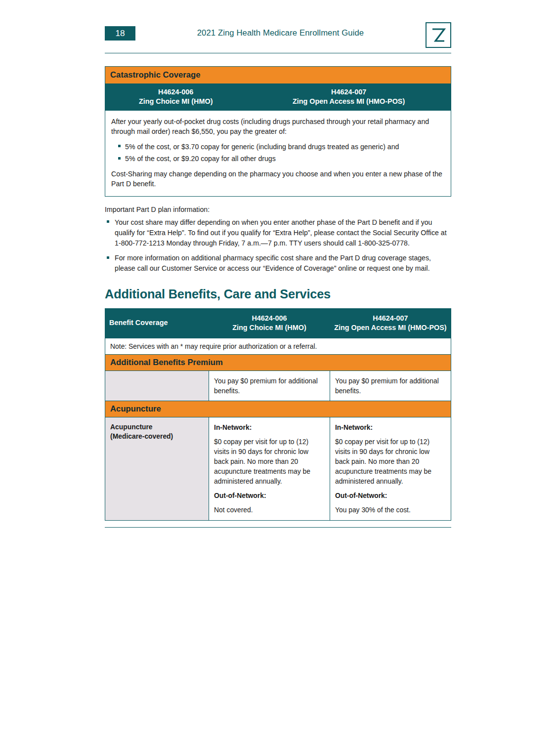18
2021 Zing Health Medicare Enrollment Guide
| Catastrophic Coverage |
| H4624-006 Zing Choice MI (HMO) | H4624-007 Zing Open Access MI (HMO-POS) |
| After your yearly out-of-pocket drug costs (including drugs purchased through your retail pharmacy and through mail order) reach $6,550, you pay the greater of: 5% of the cost, or $3.70 copay for generic (including brand drugs treated as generic) and 5% of the cost, or $9.20 copay for all other drugs Cost-Sharing may change depending on the pharmacy you choose and when you enter a new phase of the Part D benefit. |
Important Part D plan information:
Your cost share may differ depending on when you enter another phase of the Part D benefit and if you qualify for “Extra Help”. To find out if you qualify for “Extra Help”, please contact the Social Security Office at 1-800-772-1213 Monday through Friday, 7 a.m.—7 p.m. TTY users should call 1-800-325-0778.
For more information on additional pharmacy specific cost share and the Part D drug coverage stages, please call our Customer Service or access our “Evidence of Coverage” online or request one by mail.
Additional Benefits, Care and Services
| Benefit Coverage | H4624-006 Zing Choice MI (HMO) | H4624-007 Zing Open Access MI (HMO-POS) |
| --- | --- | --- |
| Note: Services with an * may require prior authorization or a referral. |
| Additional Benefits Premium |
| | You pay $0 premium for additional benefits. | You pay $0 premium for additional benefits. |
| Acupuncture |
| Acupuncture (Medicare-covered) | In-Network: $0 copay per visit for up to (12) visits in 90 days for chronic low back pain. No more than 20 acupuncture treatments may be administered annually. Out-of-Network: Not covered. | In-Network: $0 copay per visit for up to (12) visits in 90 days for chronic low back pain. No more than 20 acupuncture treatments may be administered annually. Out-of-Network: You pay 30% of the cost. |